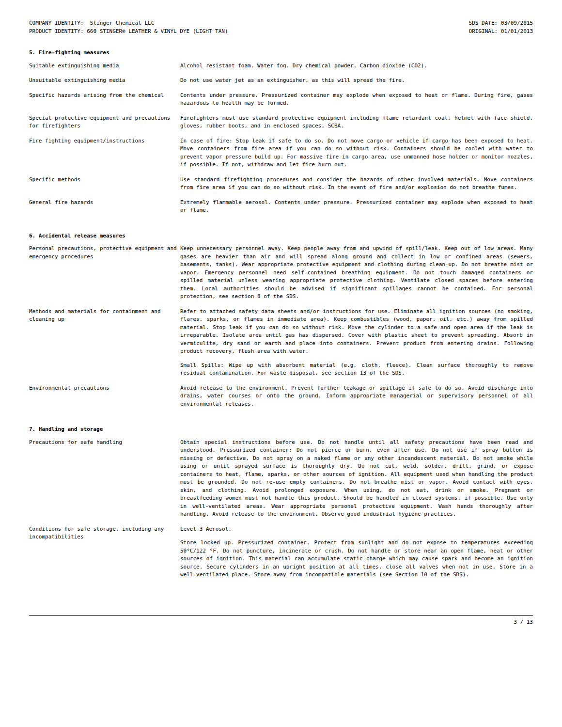COMPANY IDENTITY: Stinger Chemical LLC
SDS DATE: 03/09/2015
PRODUCT IDENTITY: 660 STINGER® LEATHER & VINYL DYE (LIGHT TAN)
ORIGINAL: 01/01/2013
5. Fire-fighting measures
| Suitable extinguishing media | Alcohol resistant foam. Water fog. Dry chemical powder. Carbon dioxide (CO2). |
| Unsuitable extinguishing media | Do not use water jet as an extinguisher, as this will spread the fire. |
| Specific hazards arising from the chemical | Contents under pressure. Pressurized container may explode when exposed to heat or flame. During fire, gases hazardous to health may be formed. |
| Special protective equipment and precautions for firefighters | Firefighters must use standard protective equipment including flame retardant coat, helmet with face shield, gloves, rubber boots, and in enclosed spaces, SCBA. |
| Fire fighting equipment/instructions | In case of fire: Stop leak if safe to do so. Do not move cargo or vehicle if cargo has been exposed to heat. Move containers from fire area if you can do so without risk. Containers should be cooled with water to prevent vapor pressure build up. For massive fire in cargo area, use unmanned hose holder or monitor nozzles, if possible. If not, withdraw and let fire burn out. |
| Specific methods | Use standard firefighting procedures and consider the hazards of other involved materials. Move containers from fire area if you can do so without risk. In the event of fire and/or explosion do not breathe fumes. |
| General fire hazards | Extremely flammable aerosol. Contents under pressure. Pressurized container may explode when exposed to heat or flame. |
6. Accidental release measures
| Personal precautions, protective equipment and emergency procedures | Keep unnecessary personnel away. Keep people away from and upwind of spill/leak. Keep out of low areas. Many gases are heavier than air and will spread along ground and collect in low or confined areas (sewers, basements, tanks). Wear appropriate protective equipment and clothing during clean-up. Do not breathe mist or vapor. Emergency personnel need self-contained breathing equipment. Do not touch damaged containers or spilled material unless wearing appropriate protective clothing. Ventilate closed spaces before entering them. Local authorities should be advised if significant spillages cannot be contained. For personal protection, see section 8 of the SDS. |
| Methods and materials for containment and cleaning up | Refer to attached safety data sheets and/or instructions for use. Eliminate all ignition sources (no smoking, flares, sparks, or flames in immediate area). Keep combustibles (wood, paper, oil, etc.) away from spilled material. Stop leak if you can do so without risk. Move the cylinder to a safe and open area if the leak is irreparable. Isolate area until gas has dispersed. Cover with plastic sheet to prevent spreading. Absorb in vermiculite, dry sand or earth and place into containers. Prevent product from entering drains. Following product recovery, flush area with water. Small Spills: Wipe up with absorbent material (e.g. cloth, fleece). Clean surface thoroughly to remove residual contamination. For waste disposal, see section 13 of the SDS. |
| Environmental precautions | Avoid release to the environment. Prevent further leakage or spillage if safe to do so. Avoid discharge into drains, water courses or onto the ground. Inform appropriate managerial or supervisory personnel of all environmental releases. |
7. Handling and storage
| Precautions for safe handling | Obtain special instructions before use. Do not handle until all safety precautions have been read and understood. Pressurized container: Do not pierce or burn, even after use. Do not use if spray button is missing or defective. Do not spray on a naked flame or any other incandescent material. Do not smoke while using or until sprayed surface is thoroughly dry. Do not cut, weld, solder, drill, grind, or expose containers to heat, flame, sparks, or other sources of ignition. All equipment used when handling the product must be grounded. Do not re-use empty containers. Do not breathe mist or vapor. Avoid contact with eyes, skin, and clothing. Avoid prolonged exposure. When using, do not eat, drink or smoke. Pregnant or breastfeeding women must not handle this product. Should be handled in closed systems, if possible. Use only in well-ventilated areas. Wear appropriate personal protective equipment. Wash hands thoroughly after handling. Avoid release to the environment. Observe good industrial hygiene practices. |
| Conditions for safe storage, including any incompatibilities | Level 3 Aerosol. Store locked up. Pressurized container. Protect from sunlight and do not expose to temperatures exceeding 50°C/122 °F. Do not puncture, incinerate or crush. Do not handle or store near an open flame, heat or other sources of ignition. This material can accumulate static charge which may cause spark and become an ignition source. Secure cylinders in an upright position at all times, close all valves when not in use. Store in a well-ventilated place. Store away from incompatible materials (see Section 10 of the SDS). |
3 / 13